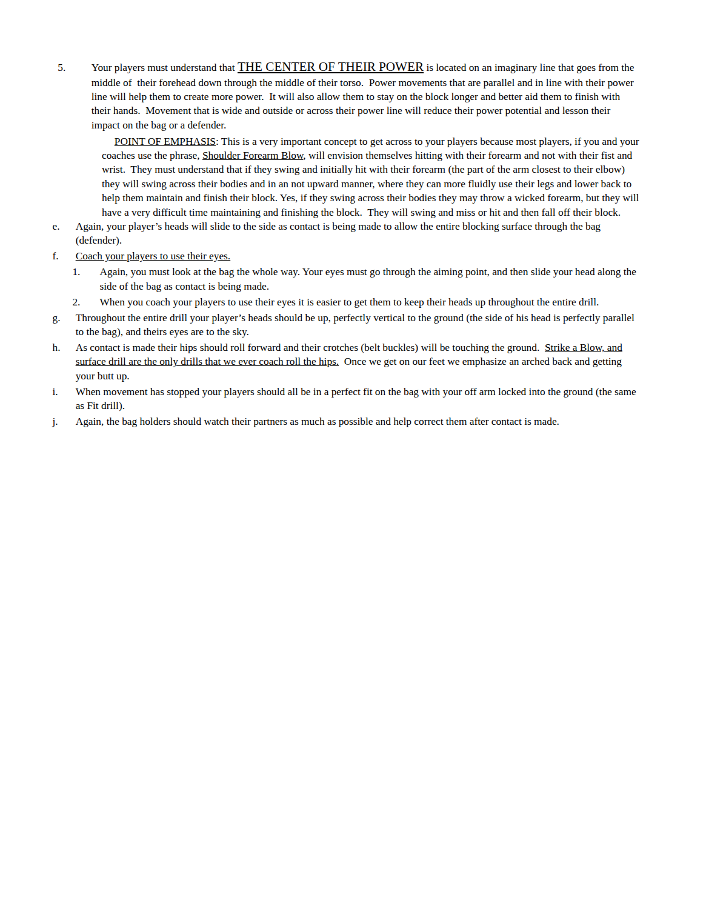5. Your players must understand that THE CENTER OF THEIR POWER is located on an imaginary line that goes from the middle of their forehead down through the middle of their torso. Power movements that are parallel and in line with their power line will help them to create more power. It will also allow them to stay on the block longer and better aid them to finish with their hands. Movement that is wide and outside or across their power line will reduce their power potential and lesson their impact on the bag or a defender.
POINT OF EMPHASIS: This is a very important concept to get across to your players because most players, if you and your coaches use the phrase, Shoulder Forearm Blow, will envision themselves hitting with their forearm and not with their fist and wrist. They must understand that if they swing and initially hit with their forearm (the part of the arm closest to their elbow) they will swing across their bodies and in an not upward manner, where they can more fluidly use their legs and lower back to help them maintain and finish their block. Yes, if they swing across their bodies they may throw a wicked forearm, but they will have a very difficult time maintaining and finishing the block. They will swing and miss or hit and then fall off their block.
e. Again, your player’s heads will slide to the side as contact is being made to allow the entire blocking surface through the bag (defender).
f. Coach your players to use their eyes.
1. Again, you must look at the bag the whole way. Your eyes must go through the aiming point, and then slide your head along the side of the bag as contact is being made.
2. When you coach your players to use their eyes it is easier to get them to keep their heads up throughout the entire drill.
g. Throughout the entire drill your player’s heads should be up, perfectly vertical to the ground (the side of his head is perfectly parallel to the bag), and theirs eyes are to the sky.
h. As contact is made their hips should roll forward and their crotches (belt buckles) will be touching the ground. Strike a Blow, and surface drill are the only drills that we ever coach roll the hips. Once we get on our feet we emphasize an arched back and getting your butt up.
i. When movement has stopped your players should all be in a perfect fit on the bag with your off arm locked into the ground (the same as Fit drill).
j. Again, the bag holders should watch their partners as much as possible and help correct them after contact is made.